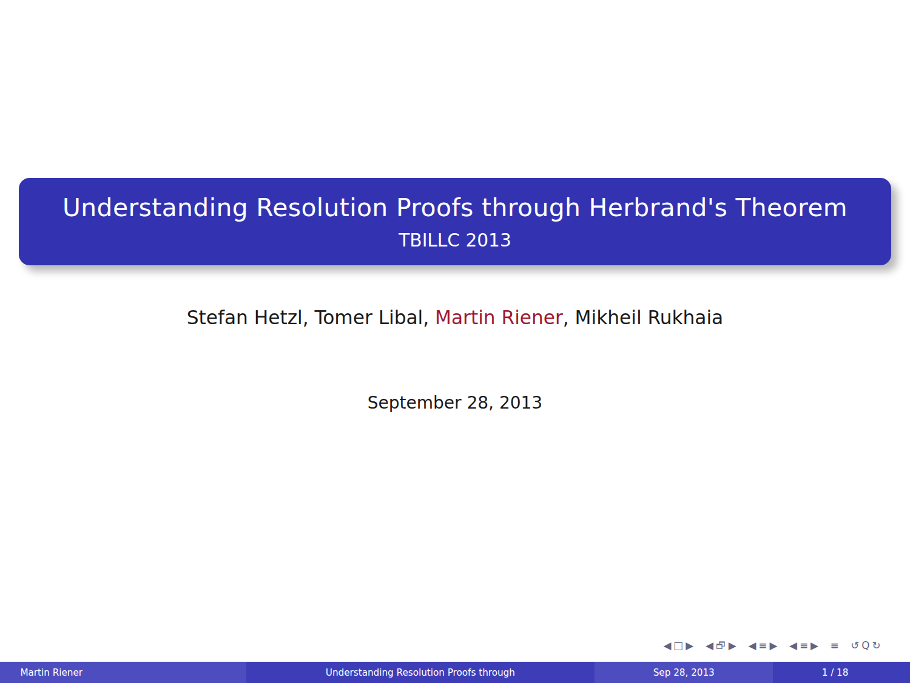Understanding Resolution Proofs through Herbrand's Theorem
TBILLC 2013
Stefan Hetzl, Tomer Libal, Martin Riener, Mikheil Rukhaia
September 28, 2013
◀ □ ▶ ◀ 🗗 ▶ ◀ ≡ ▶ ◀ ≡ ▶ ≡ ↺ Q ↻
Martin Riener
Understanding Resolution Proofs through
Sep 28, 2013
1 / 18